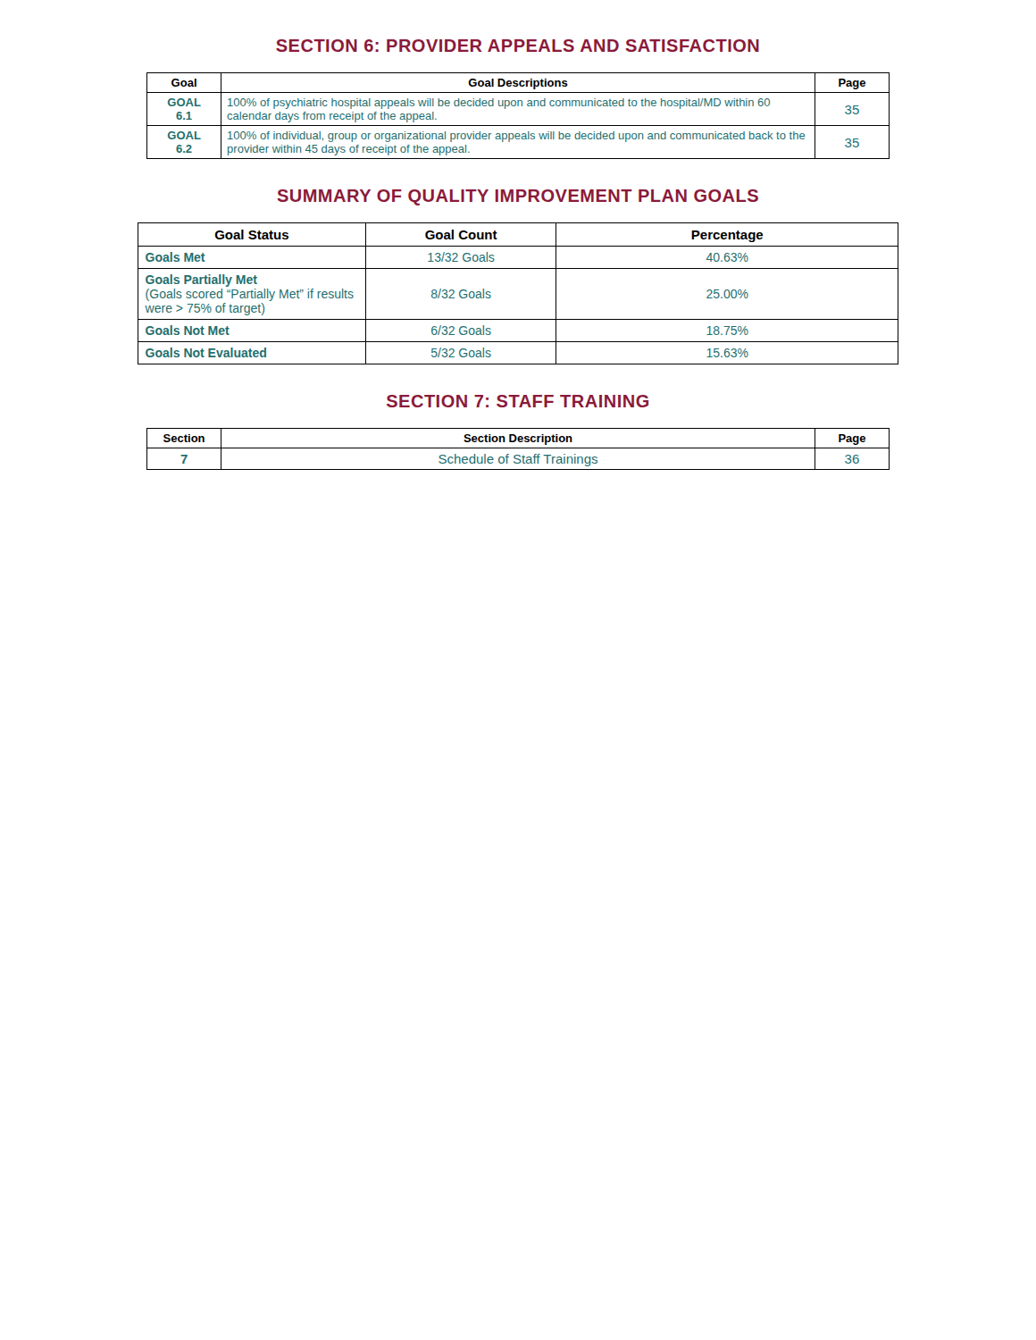SECTION 6: PROVIDER APPEALS AND SATISFACTION
| Goal | Goal Descriptions | Page |
| --- | --- | --- |
| GOAL 6.1 | 100% of psychiatric hospital appeals will be decided upon and communicated to the hospital/MD within 60 calendar days from receipt of the appeal. | 35 |
| GOAL 6.2 | 100% of individual, group or organizational provider appeals will be decided upon and communicated back to the provider within 45 days of receipt of the appeal. | 35 |
SUMMARY OF QUALITY IMPROVEMENT PLAN GOALS
| Goal Status | Goal Count | Percentage |
| --- | --- | --- |
| Goals Met | 13/32 Goals | 40.63% |
| Goals Partially Met (Goals scored “Partially Met” if results were > 75% of target) | 8/32 Goals | 25.00% |
| Goals Not Met | 6/32 Goals | 18.75% |
| Goals Not Evaluated | 5/32 Goals | 15.63% |
SECTION 7: STAFF TRAINING
| Section | Section Description | Page |
| --- | --- | --- |
| 7 | Schedule of Staff Trainings | 36 |